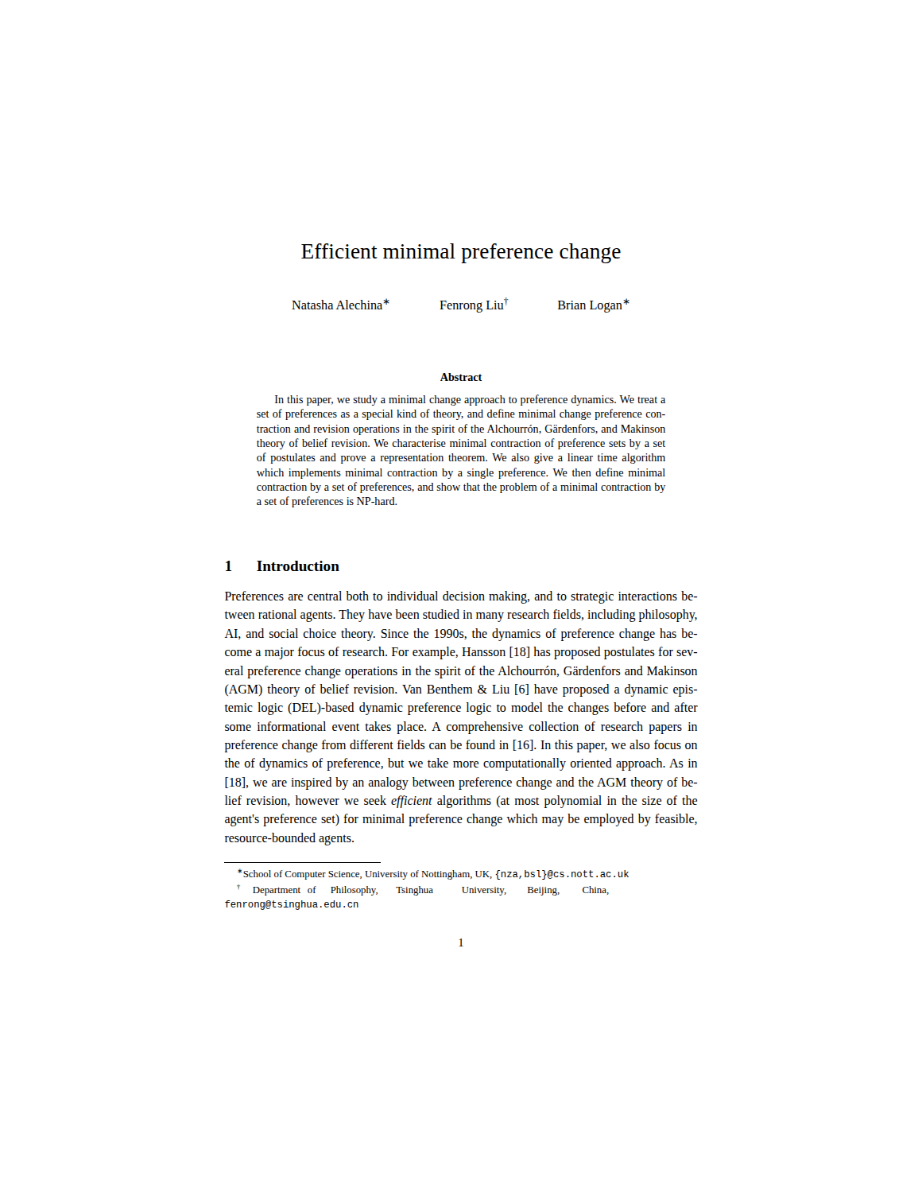Efficient minimal preference change
Natasha Alechina∗ Fenrong Liu† Brian Logan∗
Abstract
In this paper, we study a minimal change approach to preference dynamics. We treat a set of preferences as a special kind of theory, and define minimal change preference contraction and revision operations in the spirit of the Alchourrón, Gärdenfors, and Makinson theory of belief revision. We characterise minimal contraction of preference sets by a set of postulates and prove a representation theorem. We also give a linear time algorithm which implements minimal contraction by a single preference. We then define minimal contraction by a set of preferences, and show that the problem of a minimal contraction by a set of preferences is NP-hard.
1 Introduction
Preferences are central both to individual decision making, and to strategic interactions between rational agents. They have been studied in many research fields, including philosophy, AI, and social choice theory. Since the 1990s, the dynamics of preference change has become a major focus of research. For example, Hansson [18] has proposed postulates for several preference change operations in the spirit of the Alchourrón, Gärdenfors and Makinson (AGM) theory of belief revision. Van Benthem & Liu [6] have proposed a dynamic epistemic logic (DEL)-based dynamic preference logic to model the changes before and after some informational event takes place. A comprehensive collection of research papers in preference change from different fields can be found in [16]. In this paper, we also focus on the of dynamics of preference, but we take more computationally oriented approach. As in [18], we are inspired by an analogy between preference change and the AGM theory of belief revision, however we seek efficient algorithms (at most polynomial in the size of the agent's preference set) for minimal preference change which may be employed by feasible, resource-bounded agents.
∗School of Computer Science, University of Nottingham, UK, {nza,bsl}@cs.nott.ac.uk
†Department of Philosophy, Tsinghua University, Beijing, China,
fenrong@tsinghua.edu.cn
1